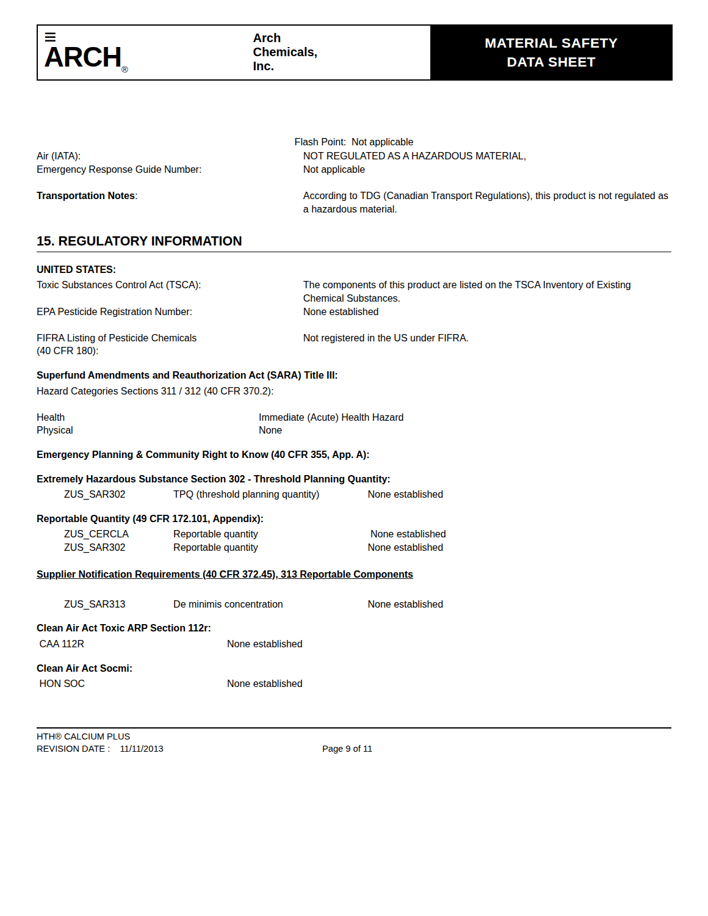≡
ARCH®
Arch
Chemicals,
Inc.
MATERIAL SAFETY
DATA SHEET
Flash Point: Not applicable
Air (IATA):
NOT REGULATED AS A HAZARDOUS MATERIAL,
Emergency Response Guide Number:
Not applicable
Transportation Notes:
According to TDG (Canadian Transport Regulations), this product is not regulated as a hazardous material.
15. REGULATORY INFORMATION
UNITED STATES:
Toxic Substances Control Act (TSCA):
The components of this product are listed on the TSCA Inventory of Existing Chemical Substances.
EPA Pesticide Registration Number:
None established
FIFRA Listing of Pesticide Chemicals
(40 CFR 180):
Not registered in the US under FIFRA.
Superfund Amendments and Reauthorization Act (SARA) Title III:
Hazard Categories Sections 311 / 312 (40 CFR 370.2):
Health
Immediate (Acute) Health Hazard
Physical
None
Emergency Planning & Community Right to Know (40 CFR 355, App. A):
Extremely Hazardous Substance Section 302 - Threshold Planning Quantity:
ZUS_SAR302
TPQ (threshold planning quantity)
None established
Reportable Quantity (49 CFR 172.101, Appendix):
ZUS_CERCLA
Reportable quantity
None established
ZUS_SAR302
Reportable quantity
None established
Supplier Notification Requirements (40 CFR 372.45), 313 Reportable Components
ZUS_SAR313
De minimis concentration
None established
Clean Air Act Toxic ARP Section 112r:
CAA 112R
None established
Clean Air Act Socmi:
HON SOC
None established
HTH® CALCIUM PLUS
REVISION DATE : 11/11/2013
Page 9 of 11